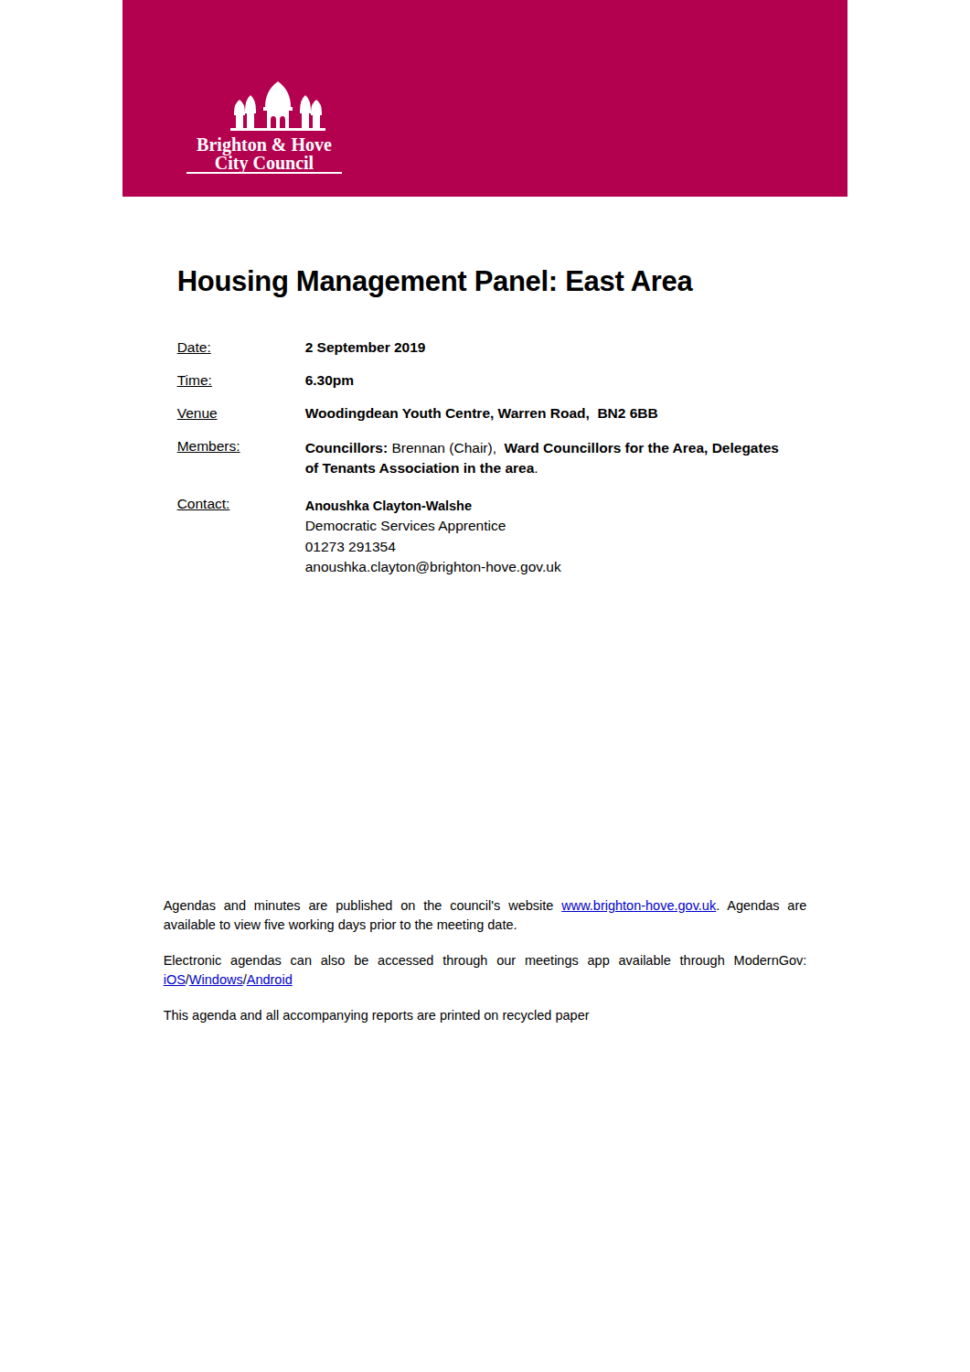Brighton & Hove City Council
Housing Management Panel: East Area
| Date: | 2 September 2019 |
| Time: | 6.30pm |
| Venue | Woodingdean Youth Centre, Warren Road, BN2 6BB |
| Members: | Councillors: Brennan (Chair), Ward Councillors for the Area, Delegates of Tenants Association in the area . |
| Contact: | Anoushka Clayton-Walshe Democratic Services Apprentice 01273 291354 anoushka.clayton@brighton-hove.gov.uk |
Agendas and minutes are published on the council's website www.brighton-hove.gov.uk. Agendas are available to view five working days prior to the meeting date.
Electronic agendas can also be accessed through our meetings app available through ModernGov: iOS/Windows/Android
This agenda and all accompanying reports are printed on recycled paper